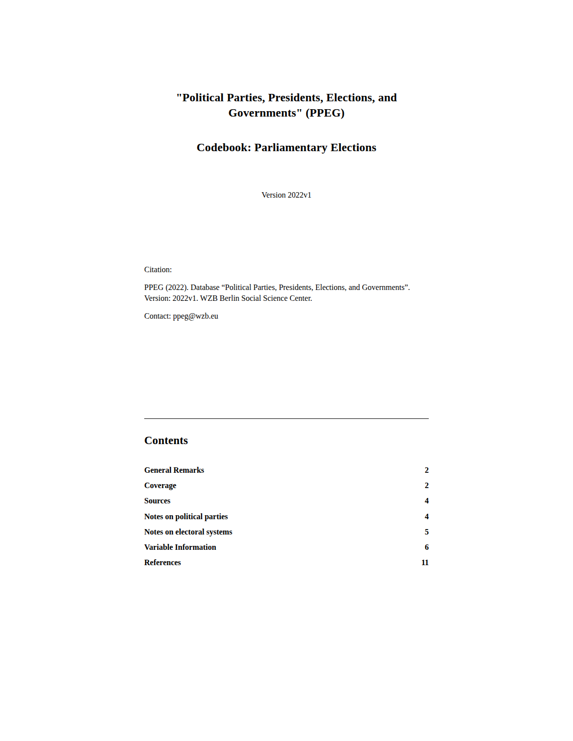"Political Parties, Presidents, Elections, andGovernments" (PPEG)
Codebook: Parliamentary Elections
Version 2022v1
Citation:
PPEG (2022). Database “Political Parties, Presidents, Elections, and Governments”. Version: 2022v1. WZB Berlin Social Science Center.
Contact: ppeg@wzb.eu
Contents
| General Remarks | 2 |
| Coverage | 2 |
| Sources | 4 |
| Notes on political parties | 4 |
| Notes on electoral systems | 5 |
| Variable Information | 6 |
| References | 11 |